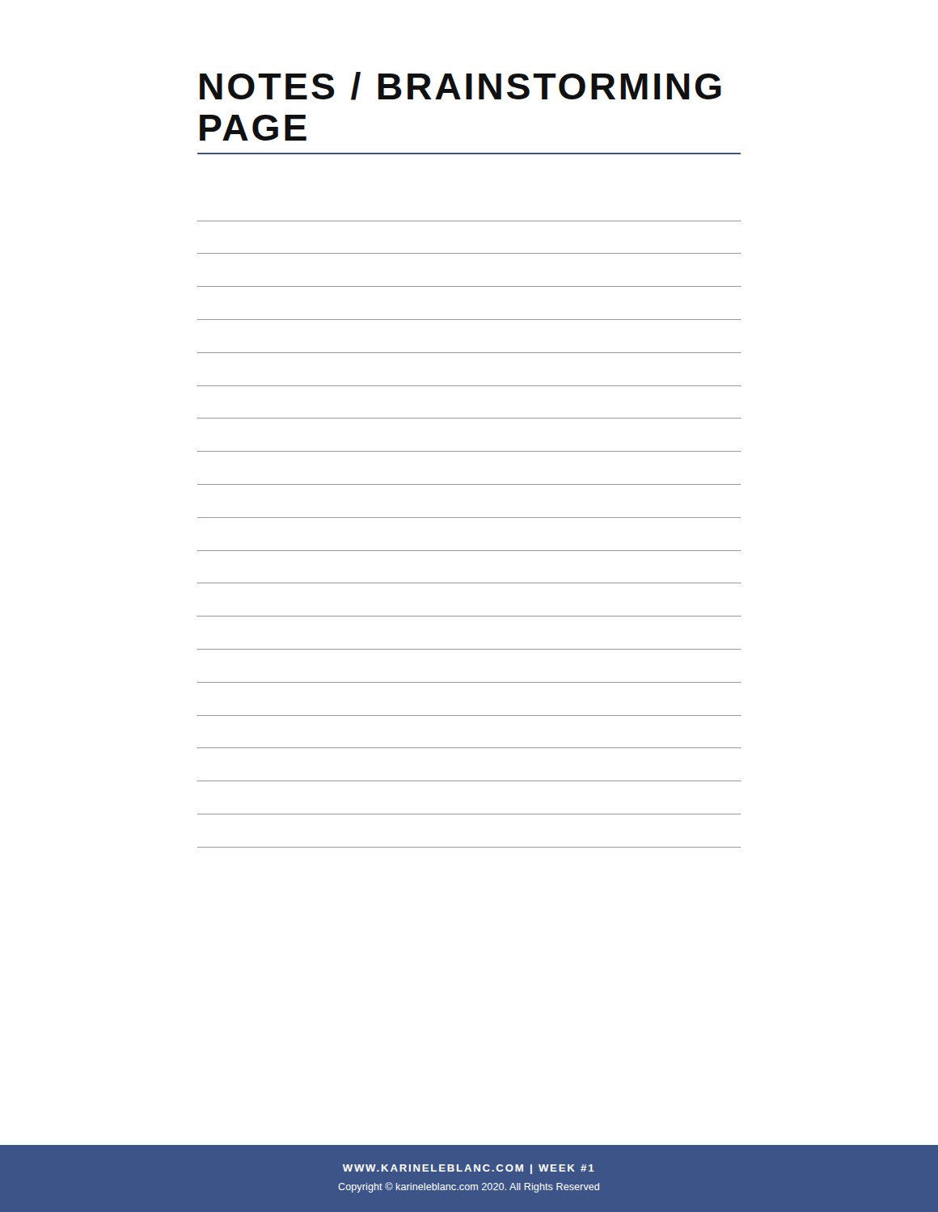Notes / Brainstorming Page
www.karineleblanc.com | Week #1
Copyright © karineleblanc.com 2020. All Rights Reserved